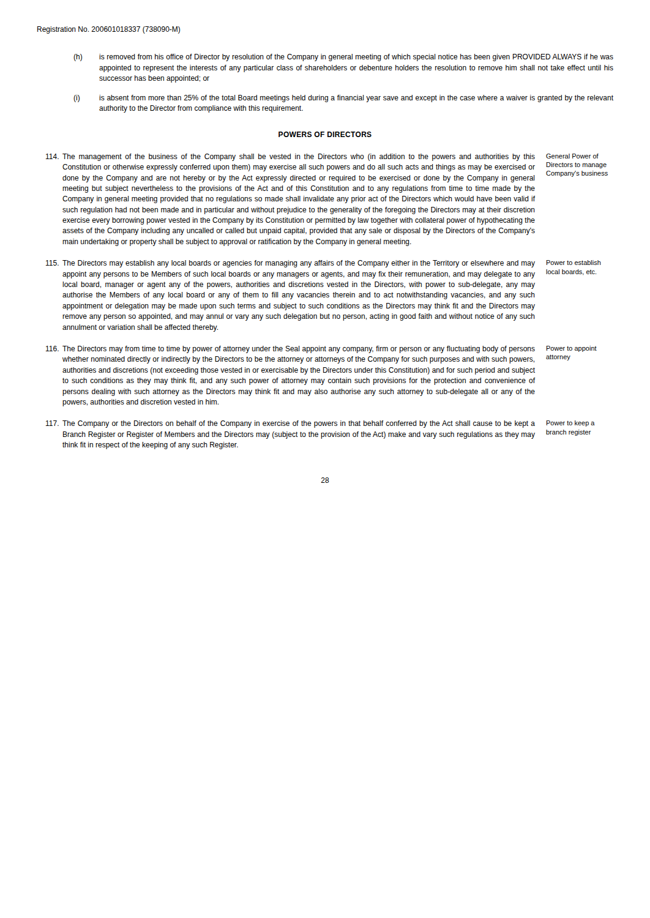Registration No. 200601018337 (738090-M)
(h)
is removed from his office of Director by resolution of the Company in general meeting of which special notice has been given PROVIDED ALWAYS if he was appointed to represent the interests of any particular class of shareholders or debenture holders the resolution to remove him shall not take effect until his successor has been appointed; or
(i)
is absent from more than 25% of the total Board meetings held during a financial year save and except in the case where a waiver is granted by the relevant authority to the Director from compliance with this requirement.
POWERS OF DIRECTORS
114.
The management of the business of the Company shall be vested in the Directors who (in addition to the powers and authorities by this Constitution or otherwise expressly conferred upon them) may exercise all such powers and do all such acts and things as may be exercised or done by the Company and are not hereby or by the Act expressly directed or required to be exercised or done by the Company in general meeting but subject nevertheless to the provisions of the Act and of this Constitution and to any regulations from time to time made by the Company in general meeting provided that no regulations so made shall invalidate any prior act of the Directors which would have been valid if such regulation had not been made and in particular and without prejudice to the generality of the foregoing the Directors may at their discretion exercise every borrowing power vested in the Company by its Constitution or permitted by law together with collateral power of hypothecating the assets of the Company including any uncalled or called but unpaid capital, provided that any sale or disposal by the Directors of the Company's main undertaking or property shall be subject to approval or ratification by the Company in general meeting.
General Power of Directors to manage Company's business
115.
The Directors may establish any local boards or agencies for managing any affairs of the Company either in the Territory or elsewhere and may appoint any persons to be Members of such local boards or any managers or agents, and may fix their remuneration, and may delegate to any local board, manager or agent any of the powers, authorities and discretions vested in the Directors, with power to sub-delegate, any may authorise the Members of any local board or any of them to fill any vacancies therein and to act notwithstanding vacancies, and any such appointment or delegation may be made upon such terms and subject to such conditions as the Directors may think fit and the Directors may remove any person so appointed, and may annul or vary any such delegation but no person, acting in good faith and without notice of any such annulment or variation shall be affected thereby.
Power to establish local boards, etc.
116.
The Directors may from time to time by power of attorney under the Seal appoint any company, firm or person or any fluctuating body of persons whether nominated directly or indirectly by the Directors to be the attorney or attorneys of the Company for such purposes and with such powers, authorities and discretions (not exceeding those vested in or exercisable by the Directors under this Constitution) and for such period and subject to such conditions as they may think fit, and any such power of attorney may contain such provisions for the protection and convenience of persons dealing with such attorney as the Directors may think fit and may also authorise any such attorney to sub-delegate all or any of the powers, authorities and discretion vested in him.
Power to appoint attorney
117.
The Company or the Directors on behalf of the Company in exercise of the powers in that behalf conferred by the Act shall cause to be kept a Branch Register or Register of Members and the Directors may (subject to the provision of the Act) make and vary such regulations as they may think fit in respect of the keeping of any such Register.
Power to keep a branch register
28